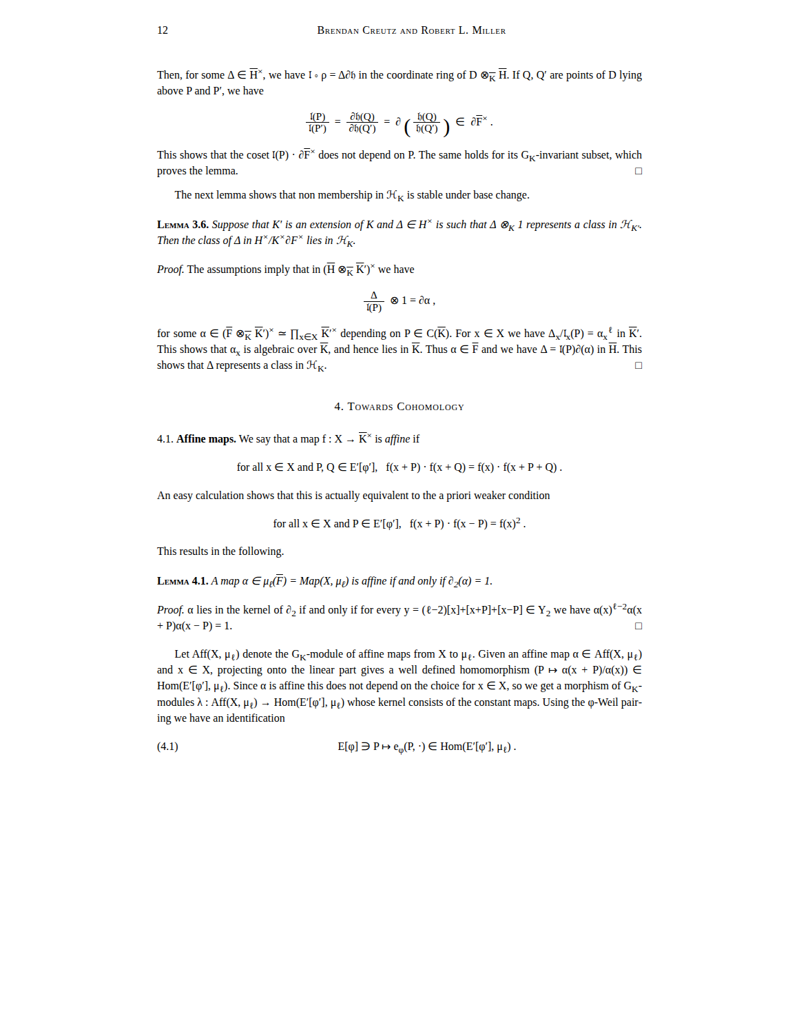12 Brendan Creutz and Robert L. Miller
Then, for some Δ ∈ H×, we have 𝔩 ∘ ρ = Δ∂𝔥 in the coordinate ring of D ⊗K H. If Q, Q′ are points of D lying above P and P′, we have
𝔩(P) 𝔩(P′) = ∂𝔥(Q)∂𝔥(Q′) = ∂ ( 𝔥(Q) 𝔥(Q′) ) ∈ ∂F× .
This shows that the coset 𝔩(P) · ∂F× does not depend on P. The same holds for its GK-invariant subset, which proves the lemma. □
The next lemma shows that non membership in ℋK is stable under base change.
Lemma 3.6. Suppose that K′ is an extension of K and Δ ∈ H× is such that Δ ⊗K 1 represents a class in ℋK′. Then the class of Δ in H×/K×∂F× lies in ℋK.
Proof. The assumptions imply that in (H ⊗K K′)× we have
Δ𝔩(P) ⊗ 1 = ∂α ,
for some α ∈ (F ⊗K K′)× ≃ ∏x∈X K′× depending on P ∈ C(K). For x ∈ X we have Δx/𝔩x(P) = αxℓ in K′. This shows that αx is algebraic over K, and hence lies in K. Thus α ∈ F and we have Δ = 𝔩(P)∂(α) in H. This shows that Δ represents a class in ℋK. □
4. Towards Cohomology
4.1. Affine maps. We say that a map f : X → K× is affine if
for all x ∈ X and P, Q ∈ E′[φ′], f(x + P) · f(x + Q) = f(x) · f(x + P + Q) .
An easy calculation shows that this is actually equivalent to the a priori weaker condition
for all x ∈ X and P ∈ E′[φ′], f(x + P) · f(x − P) = f(x)2 .
This results in the following.
Lemma 4.1. A map α ∈ μℓ(F) = Map(X, μℓ) is affine if and only if ∂2(α) = 1.
Proof. α lies in the kernel of ∂2 if and only if for every y = (ℓ−2)[x]+[x+P]+[x−P] ∈ Y2 we have α(x)ℓ−2α(x + P)α(x − P) = 1. □
Let Aff(X, μℓ) denote the GK-module of affine maps from X to μℓ. Given an affine map α ∈ Aff(X, μℓ) and x ∈ X, projecting onto the linear part gives a well defined homomorphism (P ↦ α(x + P)/α(x)) ∈ Hom(E′[φ′], μℓ). Since α is affine this does not depend on the choice for x ∈ X, so we get a morphism of GK-modules λ : Aff(X, μℓ) → Hom(E′[φ′], μℓ) whose kernel consists of the constant maps. Using the φ-Weil pairing we have an identification
(4.1) E[φ] ∋ P ↦ eφ(P, ·) ∈ Hom(E′[φ′], μℓ) .